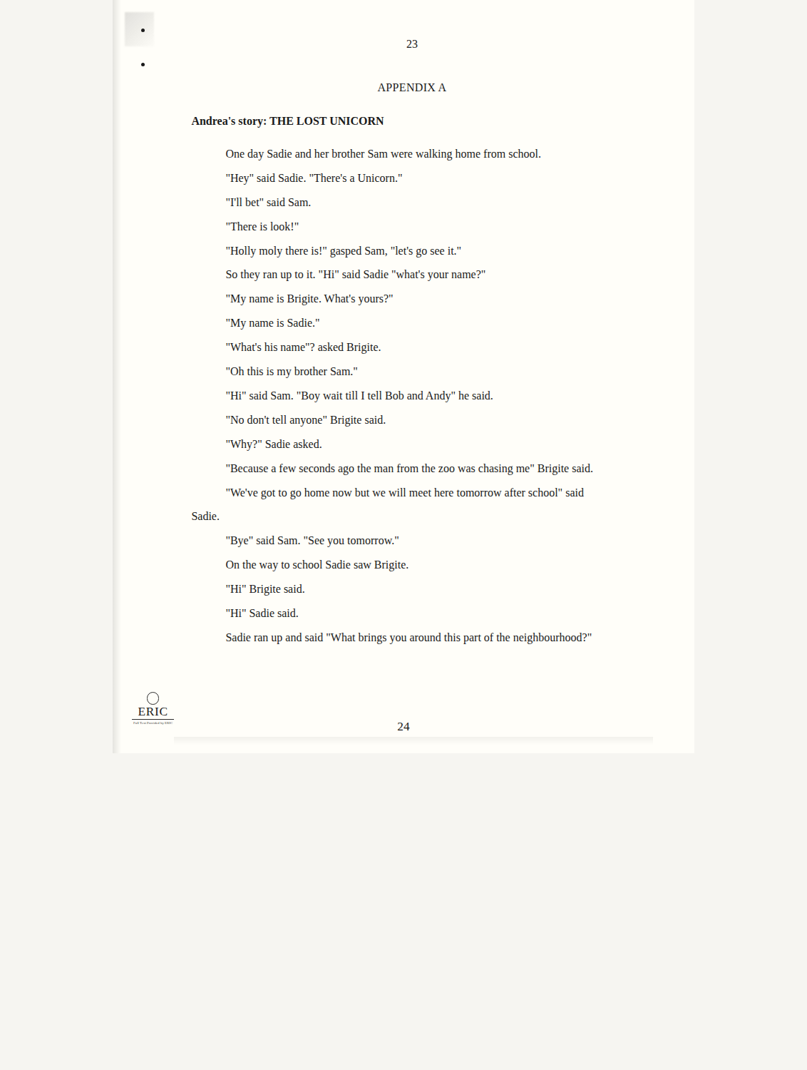23
APPENDIX A
Andrea's story: THE LOST UNICORN
One day Sadie and her brother Sam were walking home from school.
"Hey" said Sadie. "There's a Unicorn."
"I'll bet" said Sam.
"There is look!"
"Holly moly there is!" gasped Sam, "let's go see it."
So they ran up to it. "Hi" said Sadie "what's your name?"
"My name is Brigite. What's yours?"
"My name is Sadie."
"What's his name"? asked Brigite.
"Oh this is my brother Sam."
"Hi" said Sam. "Boy wait till I tell Bob and Andy" he said.
"No don't tell anyone" Brigite said.
"Why?" Sadie asked.
"Because a few seconds ago the man from the zoo was chasing me" Brigite said.
"We've got to go home now but we will meet here tomorrow after school" said
Sadie.
"Bye" said Sam. "See you tomorrow."
On the way to school Sadie saw Brigite.
"Hi" Brigite said.
"Hi" Sadie said.
Sadie ran up and said "What brings you around this part of the neighbourhood?"
ERIC
Full Text Provided by ERIC
24